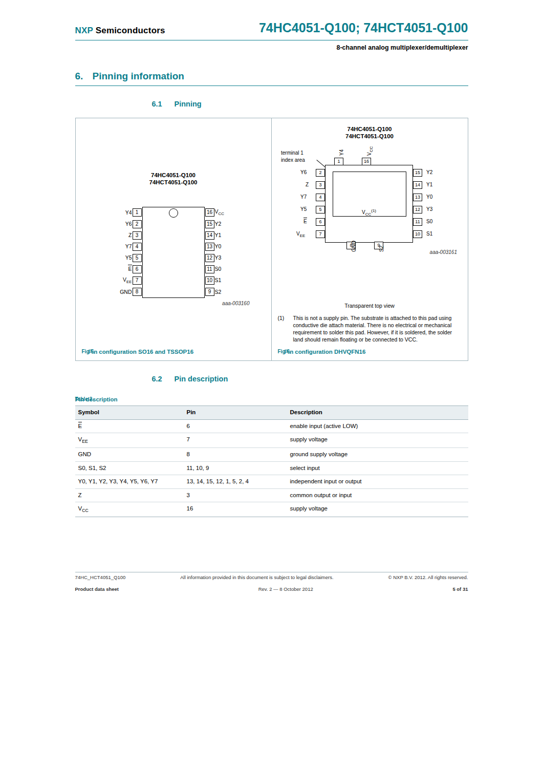NXP Semiconductors
74HC4051-Q100; 74HCT4051-Q100
8-channel analog multiplexer/demultiplexer
6. Pinning information
6.1 Pinning
74HC4051-Q100
74HCT4051-Q100
| Y4 | 1 | | 16 | V CC |
| Y6 | 2 | | 15 | Y2 |
| Z | 3 | | 14 | Y1 |
| Y7 | 4 | | 13 | Y0 |
| Y5 | 5 | | 12 | Y3 |
| E | 6 | | 11 | S0 |
| V EE | 7 | | 10 | S1 |
| GND | 8 | | 9 | S2 |
aaa-003160
Fig 5. Pin configuration SO16 and TSSOP16
74HC4051-Q100
74HCT4051-Q100
terminal 1
index area
VCC(1)
1
16
Y4
VCC
2
Y6
3
Z
4
Y7
5
Y5
6
E
7
VEE
15
Y2
14
Y1
13
Y0
12
Y3
11
S0
10
S1
8
9
GND
S2
aaa-003161
Transparent top view
(1)
This is not a supply pin. The substrate is attached to this pad using conductive die attach material. There is no electrical or mechanical requirement to solder this pad. However, if it is soldered, the solder land should remain floating or be connected to VCC.
Fig 6. Pin configuration DHVQFN16
6.2 Pin description
Table 2. Pin description
| Symbol | Pin | Description |
| --- | --- | --- |
| E | 6 | enable input (active LOW) |
| V EE | 7 | supply voltage |
| GND | 8 | ground supply voltage |
| S0, S1, S2 | 11, 10, 9 | select input |
| Y0, Y1, Y2, Y3, Y4, Y5, Y6, Y7 | 13, 14, 15, 12, 1, 5, 2, 4 | independent input or output |
| Z | 3 | common output or input |
| V CC | 16 | supply voltage |
74HC_HCT4051_Q100
All information provided in this document is subject to legal disclaimers.
© NXP B.V. 2012. All rights reserved.
Product data sheet
Rev. 2 — 8 October 2012
5 of 31